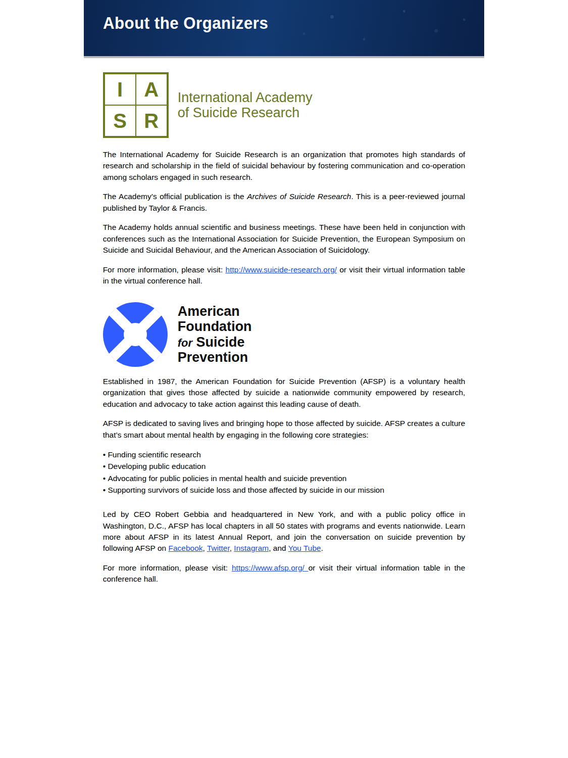About the Organizers
I
A
S
R
International Academy
of Suicide Research
The International Academy for Suicide Research is an organization that promotes high standards of research and scholarship in the field of suicidal behaviour by fostering communication and co-operation among scholars engaged in such research.
The Academy’s official publication is the Archives of Suicide Research. This is a peer-reviewed journal published by Taylor & Francis.
The Academy holds annual scientific and business meetings. These have been held in conjunction with conferences such as the International Association for Suicide Prevention, the European Symposium on Suicide and Suicidal Behaviour, and the American Association of Suicidology.
For more information, please visit: http://www.suicide-research.org/ or visit their virtual information table in the virtual conference hall.
American
Foundation
for Suicide
Prevention
Established in 1987, the American Foundation for Suicide Prevention (AFSP) is a voluntary health organization that gives those affected by suicide a nationwide community empowered by research, education and advocacy to take action against this leading cause of death.
AFSP is dedicated to saving lives and bringing hope to those affected by suicide. AFSP creates a culture that’s smart about mental health by engaging in the following core strategies:
Funding scientific research
Developing public education
Advocating for public policies in mental health and suicide prevention
Supporting survivors of suicide loss and those affected by suicide in our mission
Led by CEO Robert Gebbia and headquartered in New York, and with a public policy office in Washington, D.C., AFSP has local chapters in all 50 states with programs and events nationwide. Learn more about AFSP in its latest Annual Report, and join the conversation on suicide prevention by following AFSP on Facebook, Twitter, Instagram, and You Tube.
For more information, please visit: https://www.afsp.org/ or visit their virtual information table in the conference hall.